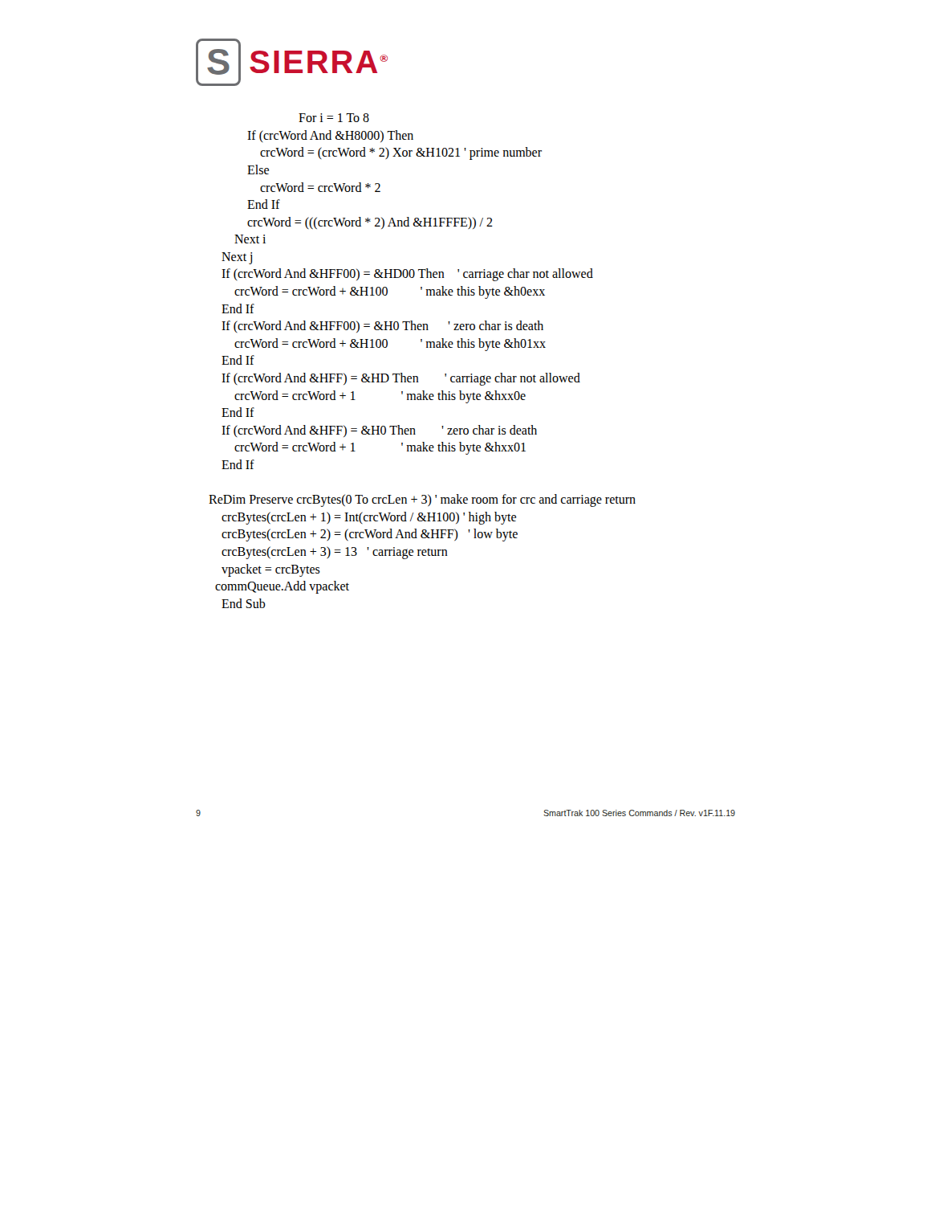SSIERRA®
                                For i = 1 To 8
                If (crcWord And &H8000) Then
                    crcWord = (crcWord * 2) Xor &H1021 ' prime number
                Else
                    crcWord = crcWord * 2
                End If
                crcWord = (((crcWord * 2) And &H1FFFE)) / 2
            Next i
        Next j
        If (crcWord And &HFF00) = &HD00 Then    ' carriage char not allowed
            crcWord = crcWord + &H100          ' make this byte &h0exx
        End If
        If (crcWord And &HFF00) = &H0 Then      ' zero char is death
            crcWord = crcWord + &H100          ' make this byte &h01xx
        End If
        If (crcWord And &HFF) = &HD Then        ' carriage char not allowed
            crcWord = crcWord + 1              ' make this byte &hxx0e
        End If
        If (crcWord And &HFF) = &H0 Then        ' zero char is death
            crcWord = crcWord + 1              ' make this byte &hxx01
        End If

    ReDim Preserve crcBytes(0 To crcLen + 3) ' make room for crc and carriage return
        crcBytes(crcLen + 1) = Int(crcWord / &H100) ' high byte
        crcBytes(crcLen + 2) = (crcWord And &HFF)   ' low byte
        crcBytes(crcLen + 3) = 13   ' carriage return
        vpacket = crcBytes
      commQueue.Add vpacket
        End Sub
9
SmartTrak 100 Series Commands / Rev. v1F.11.19